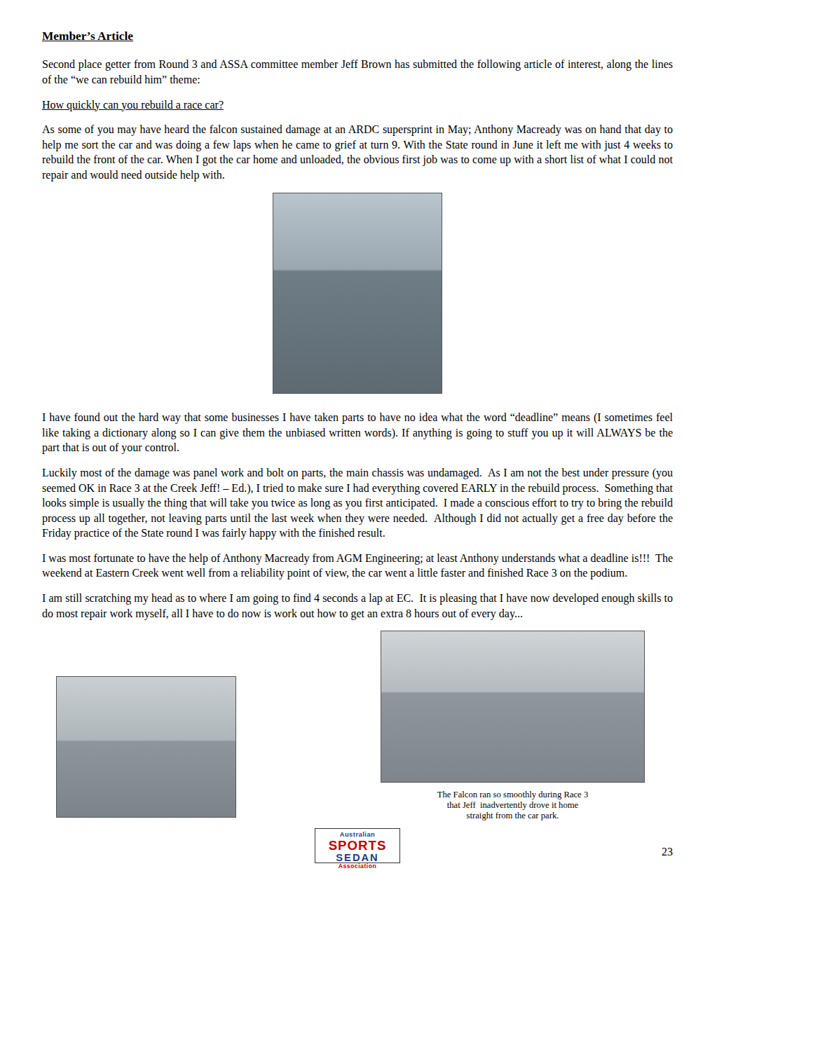Member’s Article
Second place getter from Round 3 and ASSA committee member Jeff Brown has submitted the following article of interest, along the lines of the “we can rebuild him” theme:
How quickly can you rebuild a race car?
As some of you may have heard the falcon sustained damage at an ARDC supersprint in May; Anthony Macready was on hand that day to help me sort the car and was doing a few laps when he came to grief at turn 9. With the State round in June it left me with just 4 weeks to rebuild the front of the car. When I got the car home and unloaded, the obvious first job was to come up with a short list of what I could not repair and would need outside help with.
I have found out the hard way that some businesses I have taken parts to have no idea what the word “deadline” means (I sometimes feel like taking a dictionary along so I can give them the unbiased written words). If anything is going to stuff you up it will ALWAYS be the part that is out of your control.
Luckily most of the damage was panel work and bolt on parts, the main chassis was undamaged. As I am not the best under pressure (you seemed OK in Race 3 at the Creek Jeff! – Ed.), I tried to make sure I had everything covered EARLY in the rebuild process. Something that looks simple is usually the thing that will take you twice as long as you first anticipated. I made a conscious effort to try to bring the rebuild process up all together, not leaving parts until the last week when they were needed. Although I did not actually get a free day before the Friday practice of the State round I was fairly happy with the finished result.
I was most fortunate to have the help of Anthony Macready from AGM Engineering; at least Anthony understands what a deadline is!!! The weekend at Eastern Creek went well from a reliability point of view, the car went a little faster and finished Race 3 on the podium.
I am still scratching my head as to where I am going to find 4 seconds a lap at EC. It is pleasing that I have now developed enough skills to do most repair work myself, all I have to do now is work out how to get an extra 8 hours out of every day...
The Falcon ran so smoothly during Race 3
that Jeff inadvertently drove it home
straight from the car park.
Australian
SPORTS
SEDAN
Association
23